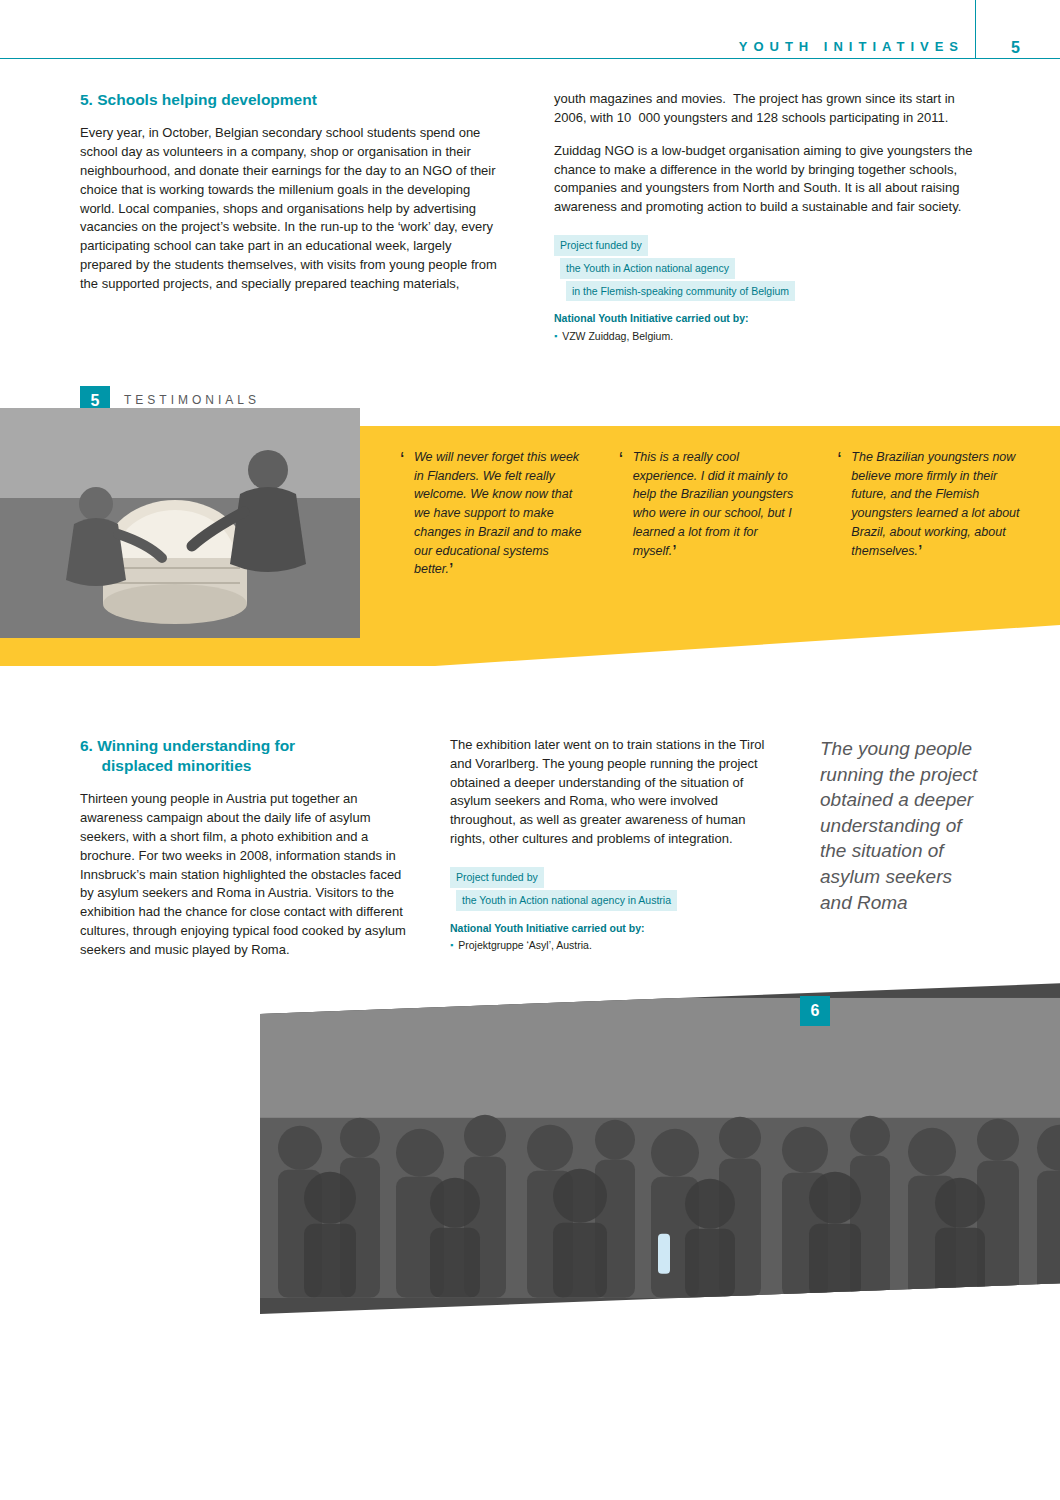Youth Initiatives
5
5. Schools helping development
Every year, in October, Belgian secondary school students spend one school day as volunteers in a company, shop or organisation in their neighbourhood, and donate their earnings for the day to an NGO of their choice that is working towards the millenium goals in the developing world. Local companies, shops and organisations help by advertising vacancies on the project’s website. In the run-up to the ‘work’ day, every participating school can take part in an educational week, largely prepared by the students themselves, with visits from young people from the supported projects, and specially prepared teaching materials,
youth magazines and movies. The project has grown since its start in 2006, with 10 000 youngsters and 128 schools participating in 2011.
Zuiddag NGO is a low-budget organisation aiming to give youngsters the chance to make a difference in the world by bringing together schools, companies and youngsters from North and South. It is all about raising awareness and promoting action to build a sustainable and fair society.
Project funded by
the Youth in Action national agency
in the Flemish-speaking community of Belgium
National Youth Initiative carried out by:
VZW Zuiddag, Belgium.
5
Testimonials
We will never forget this week in Flanders. We felt really welcome. We know now that we have support to make changes in Brazil and to make our educational systems better.’
This is a really cool experience. I did it mainly to help the Brazilian youngsters who were in our school, but I learned a lot from it for myself.’
The Brazilian youngsters now believe more firmly in their future, and the Flemish youngsters learned a lot about Brazil, about working, about themselves.’
6. Winning understanding for
displaced minorities
Thirteen young people in Austria put together an awareness campaign about the daily life of asylum seekers, with a short film, a photo exhibition and a brochure. For two weeks in 2008, information stands in Innsbruck’s main station highlighted the obstacles faced by asylum seekers and Roma in Austria. Visitors to the exhibition had the chance for close contact with different cultures, through enjoying typical food cooked by asylum seekers and music played by Roma.
The exhibition later went on to train stations in the Tirol and Vorarlberg. The young people running the project obtained a deeper understanding of the situation of asylum seekers and Roma, who were involved throughout, as well as greater awareness of human rights, other cultures and problems of integration.
Project funded by
the Youth in Action national agency in Austria
National Youth Initiative carried out by:
Projektgruppe ‘Asyl’, Austria.
The young people running the project obtained a deeper understanding of the situation of asylum seekers and Roma
6